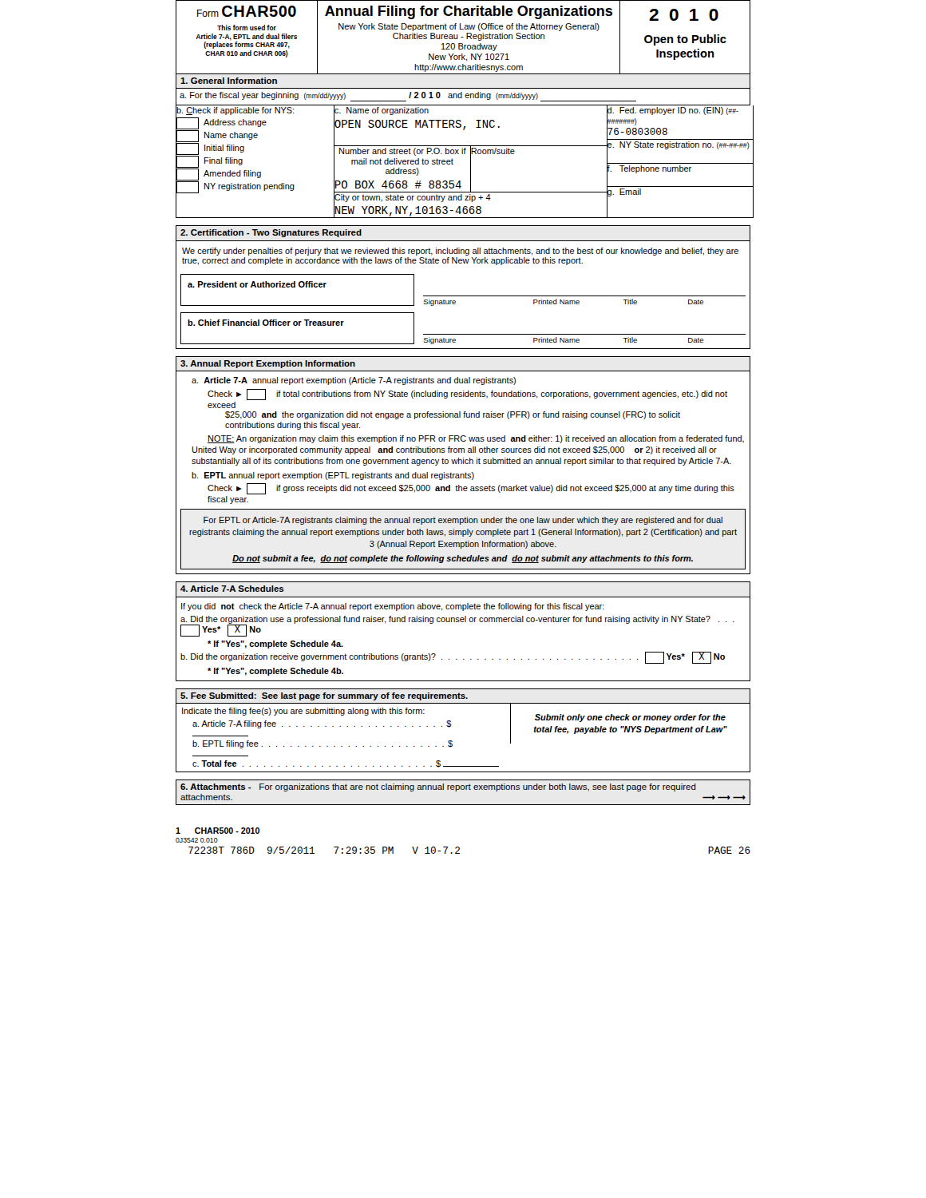| Form CHAR500 This form used for Article 7-A, EPTL and dual filers (replaces forms CHAR 497, CHAR 010 and CHAR 006) | Annual Filing for Charitable Organizations New York State Department of Law (Office of the Attorney General) Charities Bureau - Registration Section 120 Broadway New York, NY 10271 http://www.charitiesnys.com | 2 0 1 0 Open to Public Inspection |
1. General Information
a. For the fiscal year beginning (mm/dd/yyyy) / 2 0 1 0 and ending (mm/dd/yyyy)
| b. C heck if applicable for NYS: Address change Name change Initial filing Final filing Amended filing NY registration pending | / c. Name of organization OPEN SOURCE MATTERS, INC. / / Number and street (or P.O. box if mail not delivered to street address) PO BOX 4668 # 88354 / Room/suite / / City or town, state or country and zip + 4 NEW YORK,NY,10163-4668 / | / d. Fed. employer ID no. (EIN) (##-#######) 76-0803008 / / e. NY State registration no. (##-##-##) / / f. Telephone number / / g. Email / |
2. Certification - Two Signatures Required
We certify under penalties of perjury that we reviewed this report, including all attachments, and to the best of our knowledge and belief, they are true, correct and complete in accordance with the laws of the State of New York applicable to this report.
| a. President or Authorized Officer | | Signature Printed Name Title Date |
| b. Chief Financial Officer or Treasurer | | Signature Printed Name Title Date |
3. Annual Report Exemption Information
a. Article 7-A annual report exemption (Article 7-A registrants and dual registrants)
Check ► if total contributions from NY State (including residents, foundations, corporations, government agencies, etc.) did not exceed
$25,000 and the organization did not engage a professional fund raiser (PFR) or fund raising counsel (FRC) to solicit
contributions during this fiscal year.
NOTE: An organization may claim this exemption if no PFR or FRC was used and either: 1) it received an allocation from a federated fund,
United Way or incorporated community appeal and contributions from all other sources did not exceed $25,000 or 2) it received all or
substantially all of its contributions from one government agency to which it submitted an annual report similar to that required by Article 7-A.
b. EPTL annual report exemption (EPTL registrants and dual registrants)
Check ► if gross receipts did not exceed $25,000 and the assets (market value) did not exceed $25,000 at any time during this fiscal year.
For EPTL or Article-7A registrants claiming the annual report exemption under the one law under which they are registered and for dual registrants claiming the annual report exemptions under both laws, simply complete part 1 (General Information), part 2 (Certification) and part 3 (Annual Report Exemption Information) above.
Do not submit a fee, do not complete the following schedules and do not submit any attachments to this form.
4. Article 7-A Schedules
If you did not check the Article 7-A annual report exemption above, complete the following for this fiscal year:
a. Did the organization use a professional fund raiser, fund raising counsel or commercial co-venturer for fund raising activity in NY State? . . . Yes* X No
* If "Yes", complete Schedule 4a.
b. Did the organization receive government contributions (grants)? . . . . . . . . . . . . . . . . . . . . . . . . . . . . Yes* X No
* If "Yes", complete Schedule 4b.
5. Fee Submitted: See last page for summary of fee requirements.
| Indicate the filing fee(s) you are submitting along with this form: a. Article 7-A filing fee . . . . . . . . . . . . . . . . . . . . . . . $ b. EPTL filing fee . . . . . . . . . . . . . . . . . . . . . . . . . . $ c. Total fee . . . . . . . . . . . . . . . . . . . . . . . . . . . $ | Submit only one check or money order for the total fee, payable to "NYS Department of Law" |
6. Attachments - For organizations that are not claiming annual report exemptions under both laws, see last page for required attachments. ⟶ ⟶ ⟶
1 CHAR500 - 2010
0J3542 0.010
72238T 786D 9/5/2011 7:29:35 PM V 10-7.2 PAGE 26